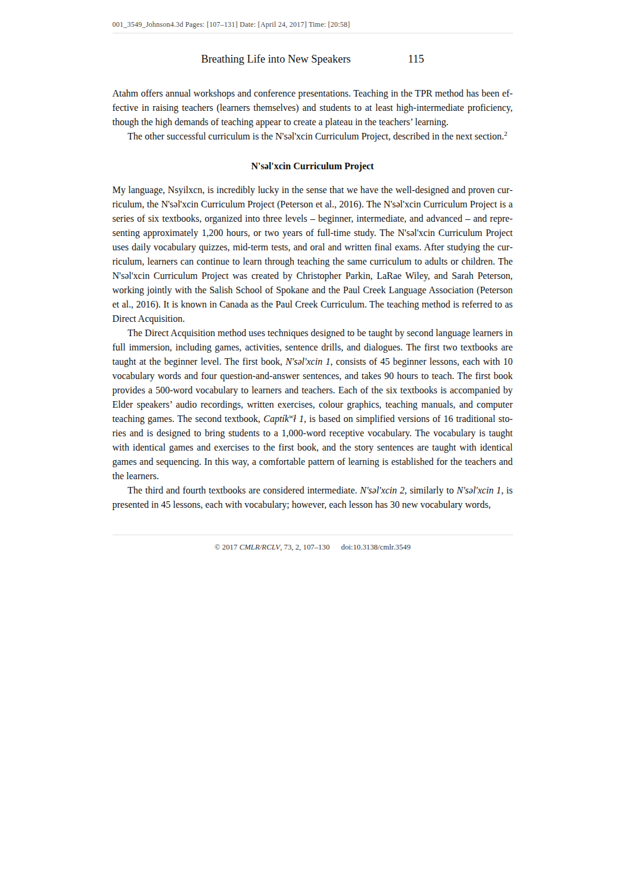001_3549_Johnson4.3d Pages: [107–131] Date: [April 24, 2017] Time: [20:58]
Breathing Life into New Speakers 115
Atahm offers annual workshops and conference presentations. Teaching in the TPR method has been effective in raising teachers (learners themselves) and students to at least high-intermediate proficiency, though the high demands of teaching appear to create a plateau in the teachers’ learning.
The other successful curriculum is the N'səl'xcin Curriculum Project, described in the next section.2
N'səl'xcin Curriculum Project
My language, Nsyilxcn, is incredibly lucky in the sense that we have the well-designed and proven curriculum, the N'səl'xcin Curriculum Project (Peterson et al., 2016). The N'səl'xcin Curriculum Project is a series of six textbooks, organized into three levels – beginner, intermediate, and advanced – and representing approximately 1,200 hours, or two years of full-time study. The N'səl'xcin Curriculum Project uses daily vocabulary quizzes, mid-term tests, and oral and written final exams. After studying the curriculum, learners can continue to learn through teaching the same curriculum to adults or children. The N'səl'xcin Curriculum Project was created by Christopher Parkin, LaRae Wiley, and Sarah Peterson, working jointly with the Salish School of Spokane and the Paul Creek Language Association (Peterson et al., 2016). It is known in Canada as the Paul Creek Curriculum. The teaching method is referred to as Direct Acquisition.
The Direct Acquisition method uses techniques designed to be taught by second language learners in full immersion, including games, activities, sentence drills, and dialogues. The first two textbooks are taught at the beginner level. The first book, N'səl'xcin 1, consists of 45 beginner lessons, each with 10 vocabulary words and four question-and-answer sentences, and takes 90 hours to teach. The first book provides a 500-word vocabulary to learners and teachers. Each of the six textbooks is accompanied by Elder speakers’ audio recordings, written exercises, colour graphics, teaching manuals, and computer teaching games. The second textbook, Captíkwł 1, is based on simplified versions of 16 traditional stories and is designed to bring students to a 1,000-word receptive vocabulary. The vocabulary is taught with identical games and exercises to the first book, and the story sentences are taught with identical games and sequencing. In this way, a comfortable pattern of learning is established for the teachers and the learners.
The third and fourth textbooks are considered intermediate. N'səl'xcin 2, similarly to N'səl'xcin 1, is presented in 45 lessons, each with vocabulary; however, each lesson has 30 new vocabulary words,
© 2017 CMLR/RCLV, 73, 2, 107–130doi:10.3138/cmlr.3549